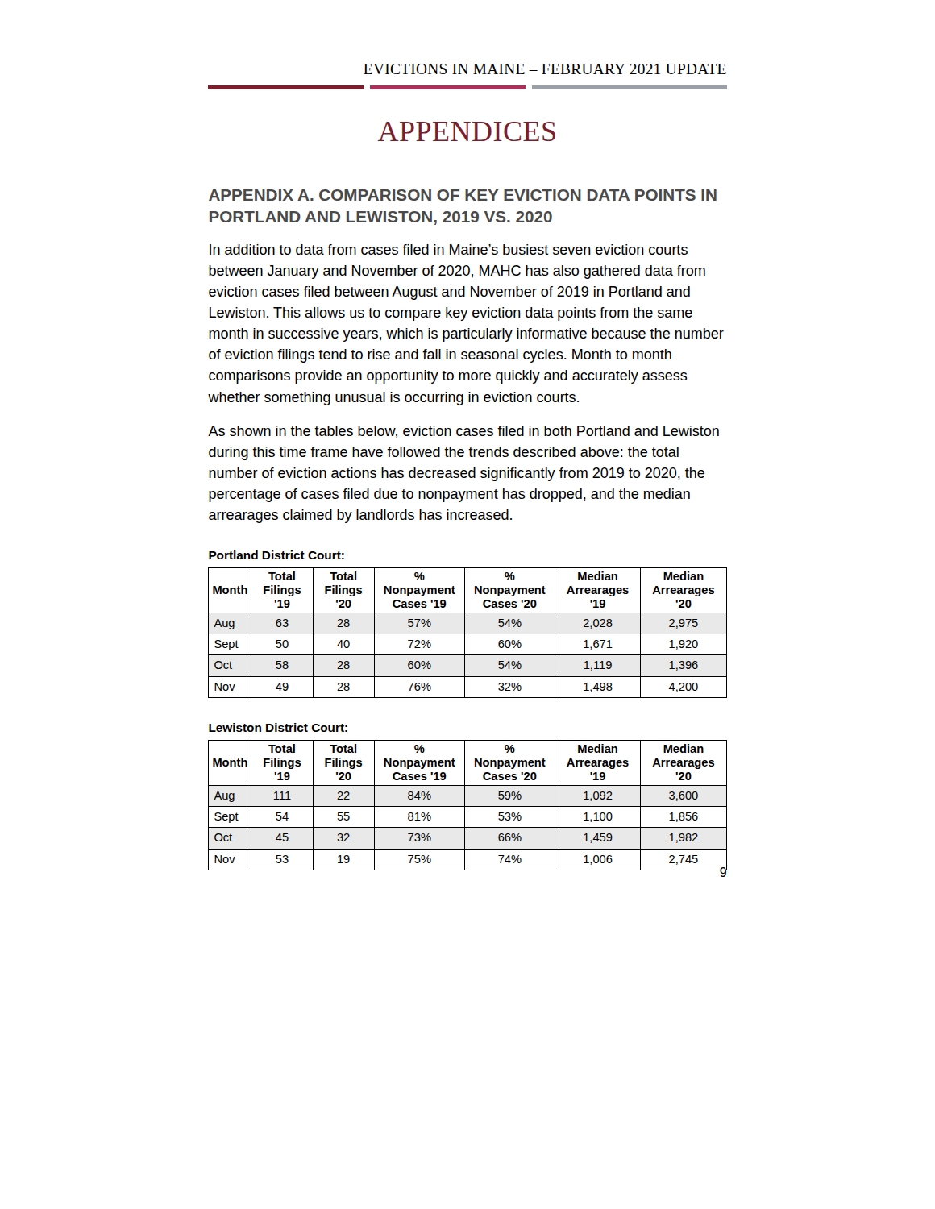EVICTIONS IN MAINE – FEBRUARY 2021 UPDATE
APPENDICES
Appendix A. Comparison of Key Eviction Data Points in Portland and Lewiston, 2019 vs. 2020
In addition to data from cases filed in Maine’s busiest seven eviction courts between January and November of 2020, MAHC has also gathered data from eviction cases filed between August and November of 2019 in Portland and Lewiston. This allows us to compare key eviction data points from the same month in successive years, which is particularly informative because the number of eviction filings tend to rise and fall in seasonal cycles. Month to month comparisons provide an opportunity to more quickly and accurately assess whether something unusual is occurring in eviction courts.
As shown in the tables below, eviction cases filed in both Portland and Lewiston during this time frame have followed the trends described above: the total number of eviction actions has decreased significantly from 2019 to 2020, the percentage of cases filed due to nonpayment has dropped, and the median arrearages claimed by landlords has increased.
Portland District Court:
| Month | Total Filings '19 | Total Filings '20 | % Nonpayment Cases '19 | % Nonpayment Cases '20 | Median Arrearages '19 | Median Arrearages '20 |
| --- | --- | --- | --- | --- | --- | --- |
| Aug | 63 | 28 | 57% | 54% | 2,028 | 2,975 |
| Sept | 50 | 40 | 72% | 60% | 1,671 | 1,920 |
| Oct | 58 | 28 | 60% | 54% | 1,119 | 1,396 |
| Nov | 49 | 28 | 76% | 32% | 1,498 | 4,200 |
Lewiston District Court:
| Month | Total Filings '19 | Total Filings '20 | % Nonpayment Cases '19 | % Nonpayment Cases '20 | Median Arrearages '19 | Median Arrearages '20 |
| --- | --- | --- | --- | --- | --- | --- |
| Aug | 111 | 22 | 84% | 59% | 1,092 | 3,600 |
| Sept | 54 | 55 | 81% | 53% | 1,100 | 1,856 |
| Oct | 45 | 32 | 73% | 66% | 1,459 | 1,982 |
| Nov | 53 | 19 | 75% | 74% | 1,006 | 2,745 |
9